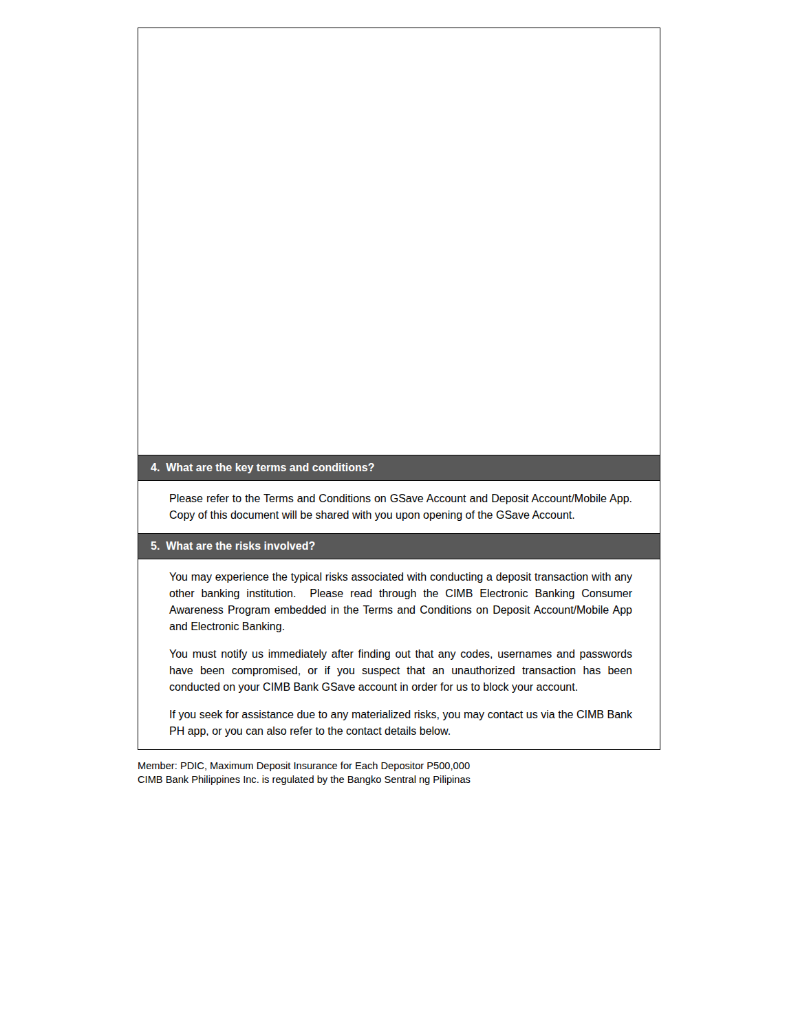4. What are the key terms and conditions?
Please refer to the Terms and Conditions on GSave Account and Deposit Account/Mobile App. Copy of this document will be shared with you upon opening of the GSave Account.
5. What are the risks involved?
You may experience the typical risks associated with conducting a deposit transaction with any other banking institution. Please read through the CIMB Electronic Banking Consumer Awareness Program embedded in the Terms and Conditions on Deposit Account/Mobile App and Electronic Banking.
You must notify us immediately after finding out that any codes, usernames and passwords have been compromised, or if you suspect that an unauthorized transaction has been conducted on your CIMB Bank GSave account in order for us to block your account.
If you seek for assistance due to any materialized risks, you may contact us via the CIMB Bank PH app, or you can also refer to the contact details below.
Member: PDIC, Maximum Deposit Insurance for Each Depositor P500,000
CIMB Bank Philippines Inc. is regulated by the Bangko Sentral ng Pilipinas